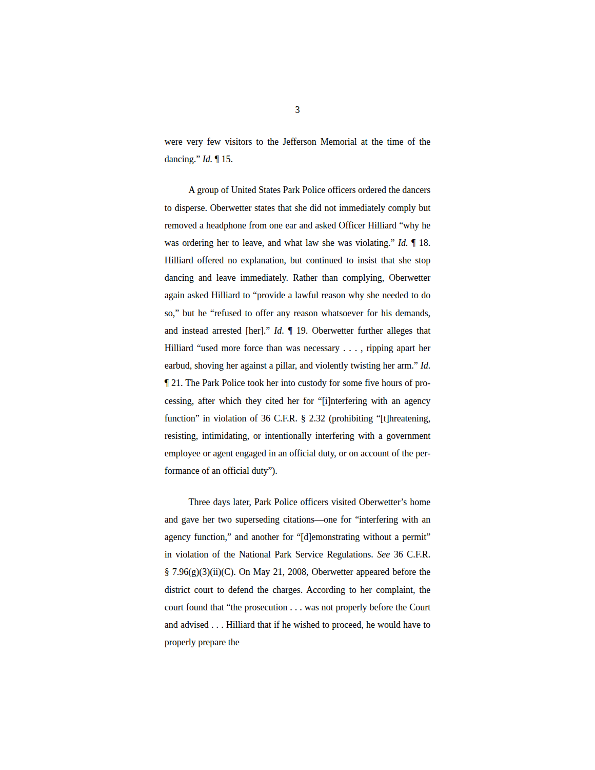3
were very few visitors to the Jefferson Memorial at the time of the dancing.” Id. ¶ 15.
A group of United States Park Police officers ordered the dancers to disperse. Oberwetter states that she did not immediately comply but removed a headphone from one ear and asked Officer Hilliard “why he was ordering her to leave, and what law she was violating.” Id. ¶ 18. Hilliard offered no explanation, but continued to insist that she stop dancing and leave immediately. Rather than complying, Oberwetter again asked Hilliard to “provide a lawful reason why she needed to do so,” but he “refused to offer any reason whatsoever for his demands, and instead arrested [her].” Id. ¶ 19. Oberwetter further alleges that Hilliard “used more force than was necessary . . . , ripping apart her earbud, shoving her against a pillar, and violently twisting her arm.” Id. ¶ 21. The Park Police took her into custody for some five hours of processing, after which they cited her for “[i]nterfering with an agency function” in violation of 36 C.F.R. § 2.32 (prohibiting “[t]hreatening, resisting, intimidating, or intentionally interfering with a government employee or agent engaged in an official duty, or on account of the performance of an official duty”).
Three days later, Park Police officers visited Oberwetter’s home and gave her two superseding citations—one for “interfering with an agency function,” and another for “[d]emonstrating without a permit” in violation of the National Park Service Regulations. See 36 C.F.R. § 7.96(g)(3)(ii)(C). On May 21, 2008, Oberwetter appeared before the district court to defend the charges. According to her complaint, the court found that “the prosecution . . . was not properly before the Court and advised . . . Hilliard that if he wished to proceed, he would have to properly prepare the